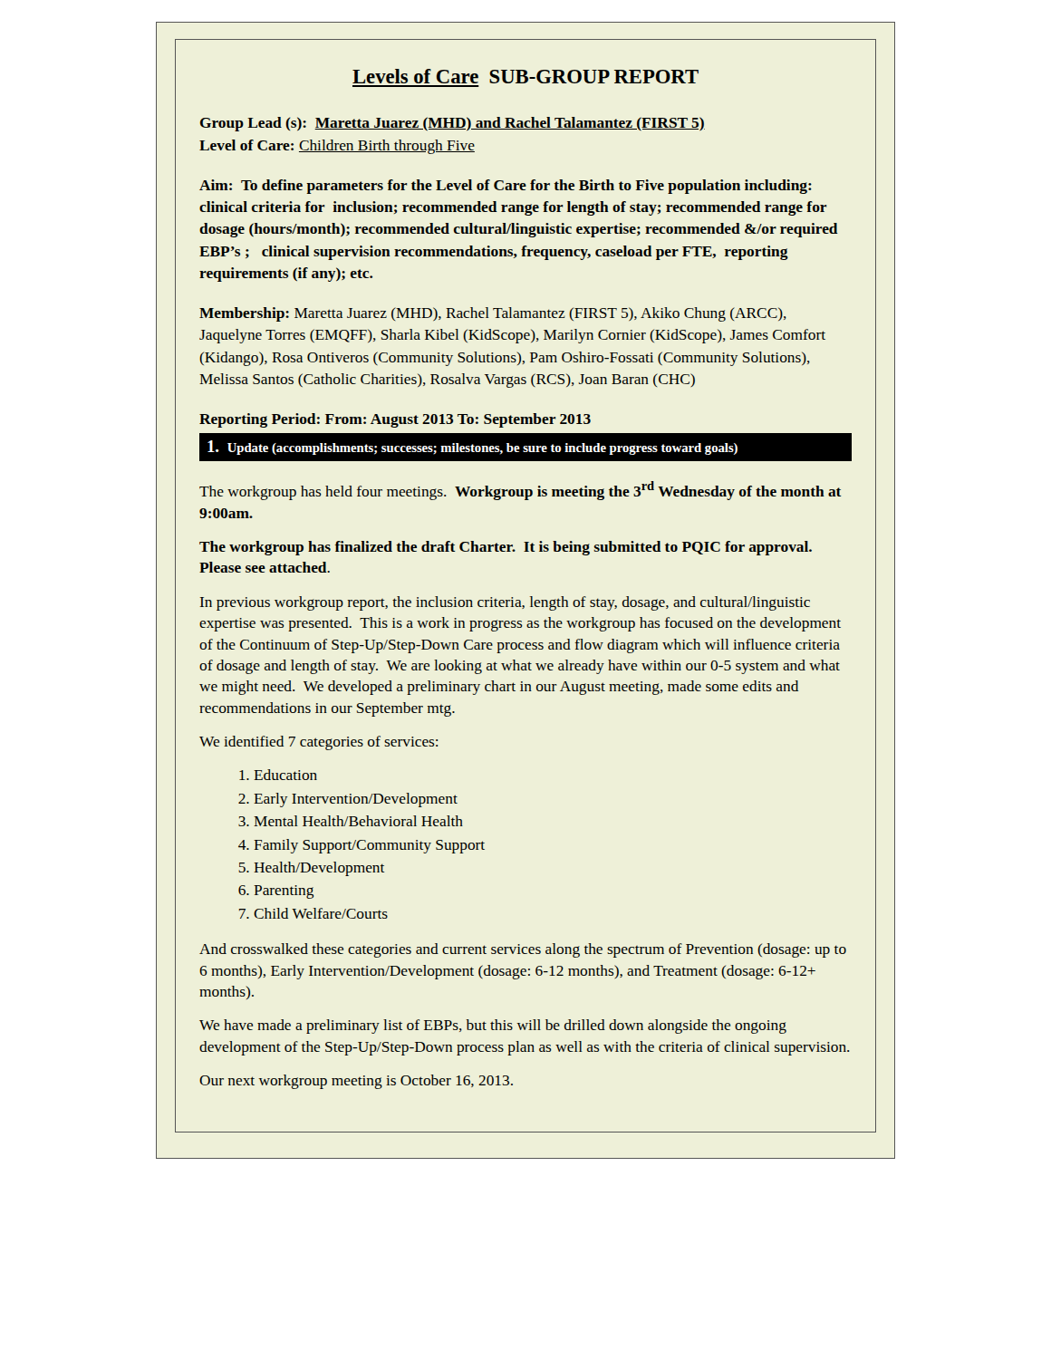Levels of Care SUB-GROUP REPORT
Group Lead (s): Maretta Juarez (MHD) and Rachel Talamantez (FIRST 5)
Level of Care: Children Birth through Five
Aim: To define parameters for the Level of Care for the Birth to Five population including: clinical criteria for inclusion; recommended range for length of stay; recommended range for dosage (hours/month); recommended cultural/linguistic expertise; recommended &/or required EBP’s ; clinical supervision recommendations, frequency, caseload per FTE, reporting requirements (if any); etc.
Membership: Maretta Juarez (MHD), Rachel Talamantez (FIRST 5), Akiko Chung (ARCC), Jaquelyne Torres (EMQFF), Sharla Kibel (KidScope), Marilyn Cornier (KidScope), James Comfort (Kidango), Rosa Ontiveros (Community Solutions), Pam Oshiro-Fossati (Community Solutions), Melissa Santos (Catholic Charities), Rosalva Vargas (RCS), Joan Baran (CHC)
Reporting Period: From: August 2013 To: September 2013
1. Update (accomplishments; successes; milestones, be sure to include progress toward goals)
The workgroup has held four meetings. Workgroup is meeting the 3rd Wednesday of the month at 9:00am.
The workgroup has finalized the draft Charter. It is being submitted to PQIC for approval. Please see attached.
In previous workgroup report, the inclusion criteria, length of stay, dosage, and cultural/linguistic expertise was presented. This is a work in progress as the workgroup has focused on the development of the Continuum of Step-Up/Step-Down Care process and flow diagram which will influence criteria of dosage and length of stay. We are looking at what we already have within our 0-5 system and what we might need. We developed a preliminary chart in our August meeting, made some edits and recommendations in our September mtg.
We identified 7 categories of services:
Education
Early Intervention/Development
Mental Health/Behavioral Health
Family Support/Community Support
Health/Development
Parenting
Child Welfare/Courts
And crosswalked these categories and current services along the spectrum of Prevention (dosage: up to 6 months), Early Intervention/Development (dosage: 6-12 months), and Treatment (dosage: 6-12+ months).
We have made a preliminary list of EBPs, but this will be drilled down alongside the ongoing development of the Step-Up/Step-Down process plan as well as with the criteria of clinical supervision.
Our next workgroup meeting is October 16, 2013.